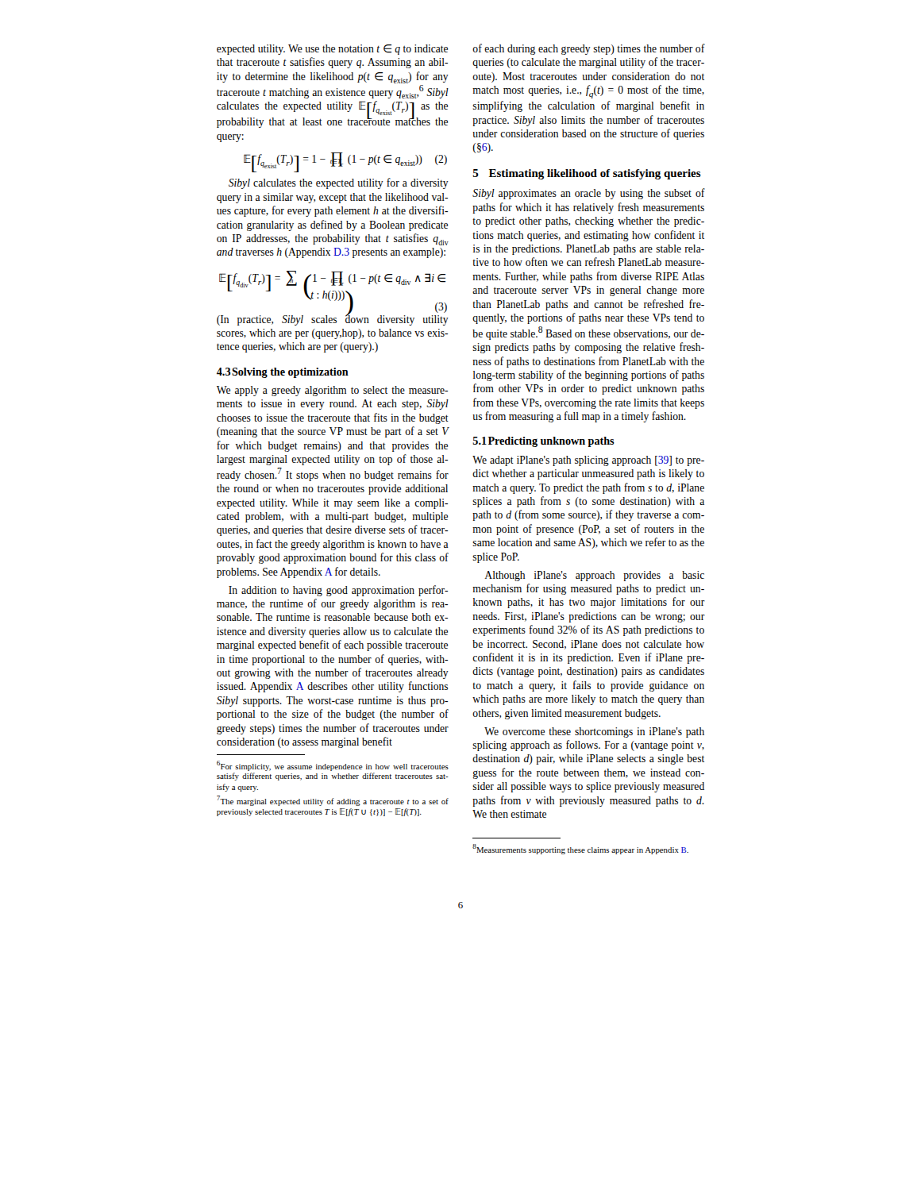expected utility. We use the notation t ∈ q to indicate that traceroute t satisfies query q. Assuming an ability to determine the likelihood p(t ∈ qexist) for any traceroute t matching an existence query qexist,6 Sibyl calculates the expected utility 𝔼[fqexist(Tr)] as the probability that at least one traceroute matches the query:
𝔼[fqexist(Tr)] = 1 − ∏t∈Tr (1 − p(t ∈ qexist)) (2)
Sibyl calculates the expected utility for a diversity query in a similar way, except that the likelihood values capture, for every path element h at the diversification granularity as defined by a Boolean predicate on IP addresses, the probability that t satisfies qdiv and traverses h (Appendix D.3 presents an example):
𝔼[fqdiv(Tr)] = ∑h (1 − ∏t∈Tr (1 − p(t ∈ qdiv ∧ ∃i ∈ t : h(i)))) (3)
(In practice, Sibyl scales down diversity utility scores, which are per (query,hop), to balance vs existence queries, which are per (query).)
4.3 Solving the optimization
We apply a greedy algorithm to select the measurements to issue in every round. At each step, Sibyl chooses to issue the traceroute that fits in the budget (meaning that the source VP must be part of a set V for which budget remains) and that provides the largest marginal expected utility on top of those already chosen.7 It stops when no budget remains for the round or when no traceroutes provide additional expected utility. While it may seem like a complicated problem, with a multi-part budget, multiple queries, and queries that desire diverse sets of traceroutes, in fact the greedy algorithm is known to have a provably good approximation bound for this class of problems. See Appendix A for details.
In addition to having good approximation performance, the runtime of our greedy algorithm is reasonable. The runtime is reasonable because both existence and diversity queries allow us to calculate the marginal expected benefit of each possible traceroute in time proportional to the number of queries, without growing with the number of traceroutes already issued. Appendix A describes other utility functions Sibyl supports. The worst-case runtime is thus proportional to the size of the budget (the number of greedy steps) times the number of traceroutes under consideration (to assess marginal benefit
6 For simplicity, we assume independence in how well traceroutes satisfy different queries, and in whether different traceroutes satisfy a query.
7 The marginal expected utility of adding a traceroute t to a set of previously selected traceroutes T is 𝔼[f(T ∪ {t})] − 𝔼[f(T)].
of each during each greedy step) times the number of queries (to calculate the marginal utility of the traceroute). Most traceroutes under consideration do not match most queries, i.e., fq(t) = 0 most of the time, simplifying the calculation of marginal benefit in practice. Sibyl also limits the number of traceroutes under consideration based on the structure of queries (§6).
5 Estimating likelihood of satisfying queries
Sibyl approximates an oracle by using the subset of paths for which it has relatively fresh measurements to predict other paths, checking whether the predictions match queries, and estimating how confident it is in the predictions. PlanetLab paths are stable relative to how often we can refresh PlanetLab measurements. Further, while paths from diverse RIPE Atlas and traceroute server VPs in general change more than PlanetLab paths and cannot be refreshed frequently, the portions of paths near these VPs tend to be quite stable.8 Based on these observations, our design predicts paths by composing the relative freshness of paths to destinations from PlanetLab with the long-term stability of the beginning portions of paths from other VPs in order to predict unknown paths from these VPs, overcoming the rate limits that keeps us from measuring a full map in a timely fashion.
5.1 Predicting unknown paths
We adapt iPlane's path splicing approach [39] to predict whether a particular unmeasured path is likely to match a query. To predict the path from s to d, iPlane splices a path from s (to some destination) with a path to d (from some source), if they traverse a common point of presence (PoP, a set of routers in the same location and same AS), which we refer to as the splice PoP.
Although iPlane's approach provides a basic mechanism for using measured paths to predict unknown paths, it has two major limitations for our needs. First, iPlane's predictions can be wrong; our experiments found 32% of its AS path predictions to be incorrect. Second, iPlane does not calculate how confident it is in its prediction. Even if iPlane predicts (vantage point, destination) pairs as candidates to match a query, it fails to provide guidance on which paths are more likely to match the query than others, given limited measurement budgets.
We overcome these shortcomings in iPlane's path splicing approach as follows. For a (vantage point v, destination d) pair, while iPlane selects a single best guess for the route between them, we instead consider all possible ways to splice previously measured paths from v with previously measured paths to d. We then estimate
8 Measurements supporting these claims appear in Appendix B.
6